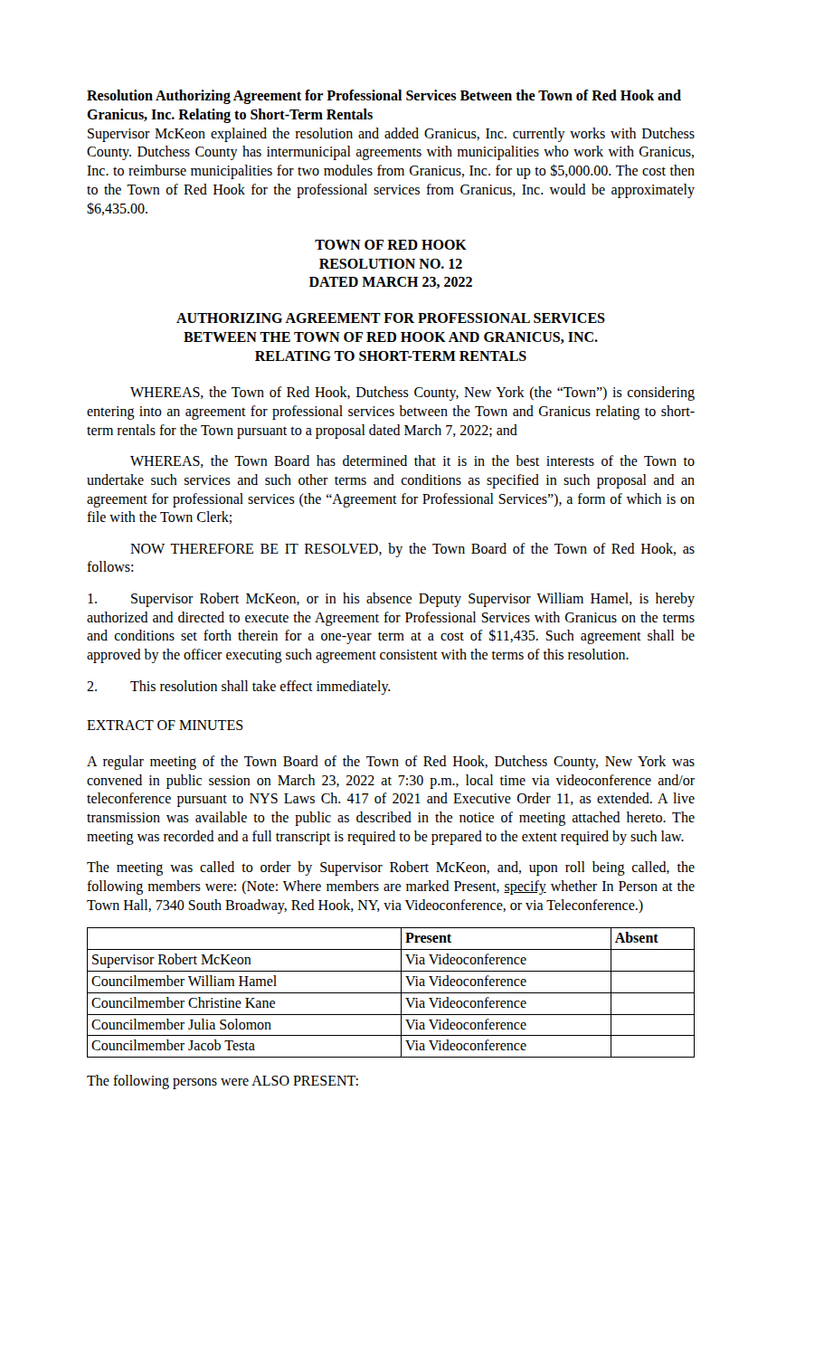Resolution Authorizing Agreement for Professional Services Between the Town of Red Hook and Granicus, Inc. Relating to Short-Term Rentals
Supervisor McKeon explained the resolution and added Granicus, Inc. currently works with Dutchess County. Dutchess County has intermunicipal agreements with municipalities who work with Granicus, Inc. to reimburse municipalities for two modules from Granicus, Inc. for up to $5,000.00. The cost then to the Town of Red Hook for the professional services from Granicus, Inc. would be approximately $6,435.00.
TOWN OF RED HOOK
RESOLUTION NO. 12
DATED MARCH 23, 2022
AUTHORIZING AGREEMENT FOR PROFESSIONAL SERVICES
BETWEEN THE TOWN OF RED HOOK AND GRANICUS, INC.
RELATING TO SHORT-TERM RENTALS
WHEREAS, the Town of Red Hook, Dutchess County, New York (the “Town”) is considering entering into an agreement for professional services between the Town and Granicus relating to short-term rentals for the Town pursuant to a proposal dated March 7, 2022; and
WHEREAS, the Town Board has determined that it is in the best interests of the Town to undertake such services and such other terms and conditions as specified in such proposal and an agreement for professional services (the “Agreement for Professional Services”), a form of which is on file with the Town Clerk;
NOW THEREFORE BE IT RESOLVED, by the Town Board of the Town of Red Hook, as follows:
1. Supervisor Robert McKeon, or in his absence Deputy Supervisor William Hamel, is hereby authorized and directed to execute the Agreement for Professional Services with Granicus on the terms and conditions set forth therein for a one-year term at a cost of $11,435. Such agreement shall be approved by the officer executing such agreement consistent with the terms of this resolution.
2. This resolution shall take effect immediately.
EXTRACT OF MINUTES
A regular meeting of the Town Board of the Town of Red Hook, Dutchess County, New York was convened in public session on March 23, 2022 at 7:30 p.m., local time via videoconference and/or teleconference pursuant to NYS Laws Ch. 417 of 2021 and Executive Order 11, as extended. A live transmission was available to the public as described in the notice of meeting attached hereto. The meeting was recorded and a full transcript is required to be prepared to the extent required by such law.
The meeting was called to order by Supervisor Robert McKeon, and, upon roll being called, the following members were: (Note: Where members are marked Present, specify whether In Person at the Town Hall, 7340 South Broadway, Red Hook, NY, via Videoconference, or via Teleconference.)
| | Present | Absent |
| --- | --- | --- |
| Supervisor Robert McKeon | Via Videoconference | |
| Councilmember William Hamel | Via Videoconference | |
| Councilmember Christine Kane | Via Videoconference | |
| Councilmember Julia Solomon | Via Videoconference | |
| Councilmember Jacob Testa | Via Videoconference | |
The following persons were ALSO PRESENT: